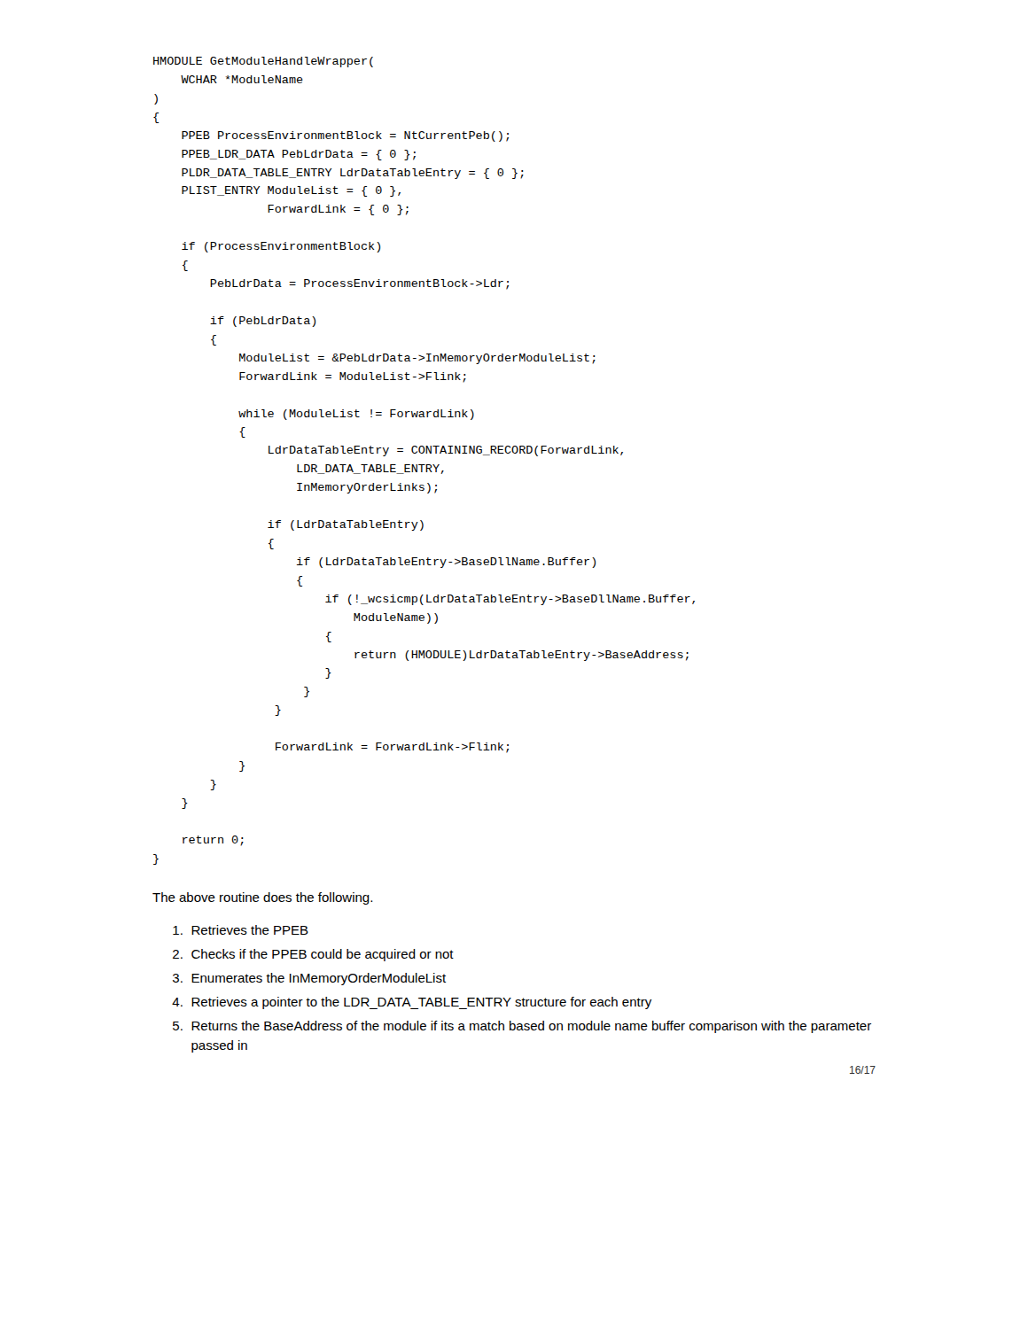HMODULE GetModuleHandleWrapper(
    WCHAR *ModuleName
)
{
    PPEB ProcessEnvironmentBlock = NtCurrentPeb();
    PPEB_LDR_DATA PebLdrData = { 0 };
    PLDR_DATA_TABLE_ENTRY LdrDataTableEntry = { 0 };
    PLIST_ENTRY ModuleList = { 0 },
                ForwardLink = { 0 };

    if (ProcessEnvironmentBlock)
    {
        PebLdrData = ProcessEnvironmentBlock->Ldr;

        if (PebLdrData)
        {
            ModuleList = &PebLdrData->InMemoryOrderModuleList;
            ForwardLink = ModuleList->Flink;

            while (ModuleList != ForwardLink)
            {
                LdrDataTableEntry = CONTAINING_RECORD(ForwardLink,
                    LDR_DATA_TABLE_ENTRY,
                    InMemoryOrderLinks);

                if (LdrDataTableEntry)
                {
                    if (LdrDataTableEntry->BaseDllName.Buffer)
                    {
                        if (!_wcsicmp(LdrDataTableEntry->BaseDllName.Buffer,
                            ModuleName))
                        {
                            return (HMODULE)LdrDataTableEntry->BaseAddress;
                        }
                     }
                 }

                 ForwardLink = ForwardLink->Flink;
            }
        }
    }

    return 0;
}
The above routine does the following.
Retrieves the PPEB
Checks if the PPEB could be acquired or not
Enumerates the InMemoryOrderModuleList
Retrieves a pointer to the LDR_DATA_TABLE_ENTRY structure for each entry
Returns the BaseAddress of the module if its a match based on module name buffer comparison with the parameter passed in
16/17